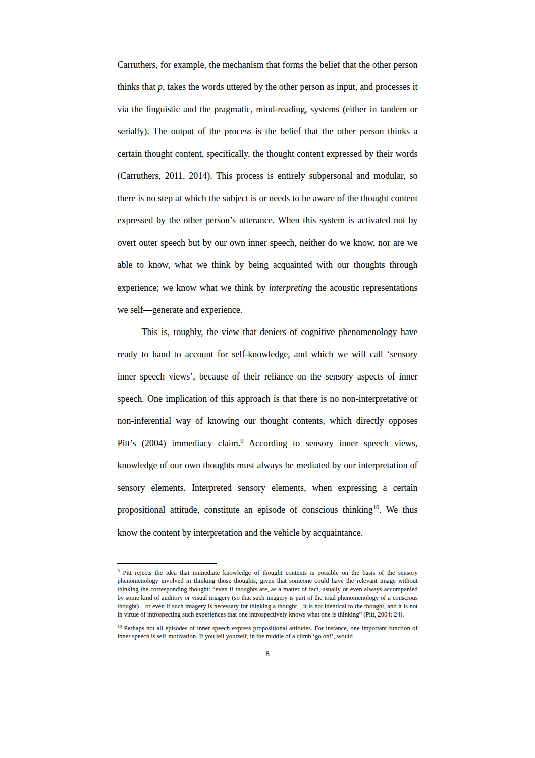Carruthers, for example, the mechanism that forms the belief that the other person thinks that p, takes the words uttered by the other person as input, and processes it via the linguistic and the pragmatic, mind-reading, systems (either in tandem or serially). The output of the process is the belief that the other person thinks a certain thought content, specifically, the thought content expressed by their words (Carruthers, 2011, 2014). This process is entirely subpersonal and modular, so there is no step at which the subject is or needs to be aware of the thought content expressed by the other person’s utterance. When this system is activated not by overt outer speech but by our own inner speech, neither do we know, nor are we able to know, what we think by being acquainted with our thoughts through experience; we know what we think by interpreting the acoustic representations we self—generate and experience.
This is, roughly, the view that deniers of cognitive phenomenology have ready to hand to account for self-knowledge, and which we will call ‘sensory inner speech views’, because of their reliance on the sensory aspects of inner speech. One implication of this approach is that there is no non-interpretative or non-inferential way of knowing our thought contents, which directly opposes Pitt’s (2004) immediacy claim.9 According to sensory inner speech views, knowledge of our own thoughts must always be mediated by our interpretation of sensory elements. Interpreted sensory elements, when expressing a certain propositional attitude, constitute an episode of conscious thinking10. We thus know the content by interpretation and the vehicle by acquaintance.
9 Pitt rejects the idea that immediate knowledge of thought contents is possible on the basis of the sensory phenomenology involved in thinking those thoughts, given that someone could have the relevant image without thinking the corresponding thought: “even if thoughts are, as a matter of fact, usually or even always accompanied by some kind of auditory or visual imagery (so that such imagery is part of the total phenomenology of a conscious thought)—or even if such imagery is necessary for thinking a thought—it is not identical to the thought, and it is not in virtue of introspecting such experiences that one introspectively knows what one is thinking” (Pitt, 2004: 24).
10 Perhaps not all episodes of inner speech express propositional attitudes. For instance, one important function of inner speech is self-motivation. If you tell yourself, in the middle of a climb ‘go on!’, would
8